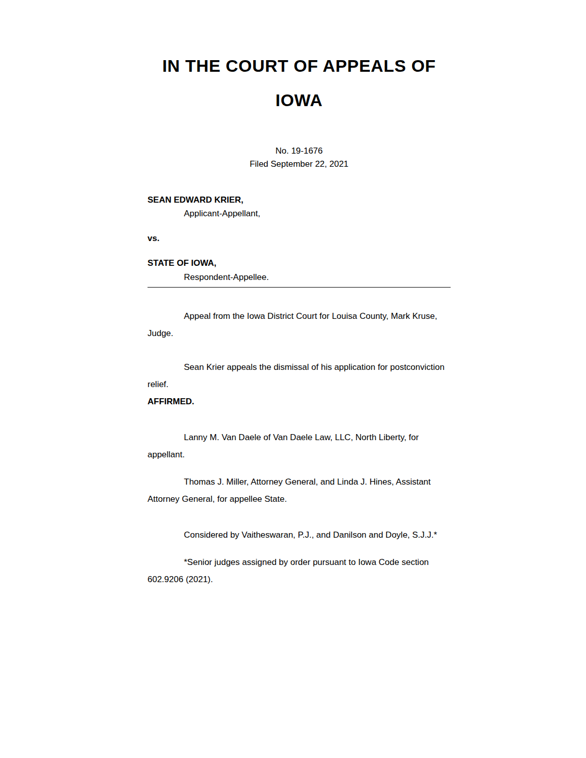IN THE COURT OF APPEALS OF IOWA
No. 19-1676 Filed September 22, 2021
SEAN EDWARD KRIER,
Applicant-Appellant,
vs.
STATE OF IOWA,
Respondent-Appellee.
Appeal from the Iowa District Court for Louisa County, Mark Kruse, Judge.
Sean Krier appeals the dismissal of his application for postconviction relief.
AFFIRMED.
Lanny M. Van Daele of Van Daele Law, LLC, North Liberty, for appellant.
Thomas J. Miller, Attorney General, and Linda J. Hines, Assistant Attorney General, for appellee State.
Considered by Vaitheswaran, P.J., and Danilson and Doyle, S.J.J.*
*Senior judges assigned by order pursuant to Iowa Code section 602.9206 (2021).